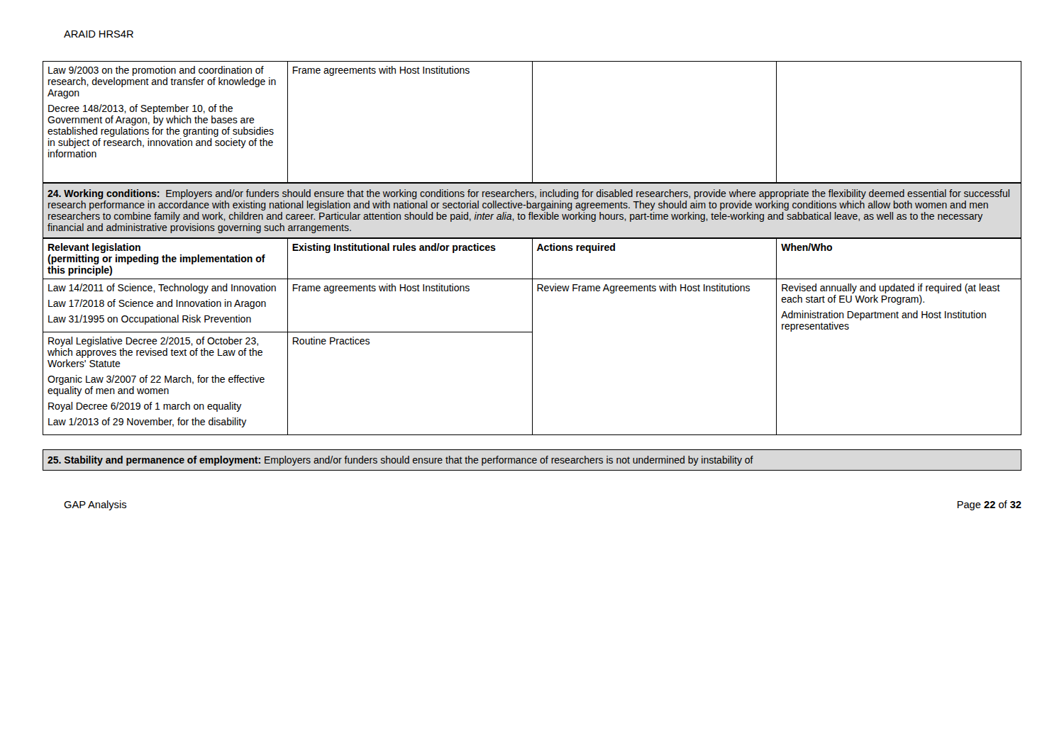ARAID HRS4R
| Law 9/2003 on the promotion and coordination of research, development and transfer of knowledge in Aragon Decree 148/2013, of September 10, of the Government of Aragon, by which the bases are established regulations for the granting of subsidies in subject of research, innovation and society of the information | Frame agreements with Host Institutions | | |
| 24. Working conditions: Employers and/or funders should ensure that the working conditions for researchers, including for disabled researchers, provide where appropriate the flexibility deemed essential for successful research performance in accordance with existing national legislation and with national or sectorial collective-bargaining agreements. They should aim to provide working conditions which allow both women and men researchers to combine family and work, children and career. Particular attention should be paid, inter alia , to flexible working hours, part-time working, tele-working and sabbatical leave, as well as to the necessary financial and administrative provisions governing such arrangements. |
| Relevant legislation (permitting or impeding the implementation of this principle) | Existing Institutional rules and/or practices | Actions required | When/Who |
| Law 14/2011 of Science, Technology and Innovation Law 17/2018 of Science and Innovation in Aragon Law 31/1995 on Occupational Risk Prevention | Frame agreements with Host Institutions | Review Frame Agreements with Host Institutions | Revised annually and updated if required (at least each start of EU Work Program). Administration Department and Host Institution representatives |
| Royal Legislative Decree 2/2015, of October 23, which approves the revised text of the Law of the Workers' Statute Organic Law 3/2007 of 22 March, for the effective equality of men and women Royal Decree 6/2019 of 1 march on equality Law 1/2013 of 29 November, for the disability | Routine Practices |
25. Stability and permanence of employment: Employers and/or funders should ensure that the performance of researchers is not undermined by instability of
GAP Analysis
Page 22 of 32